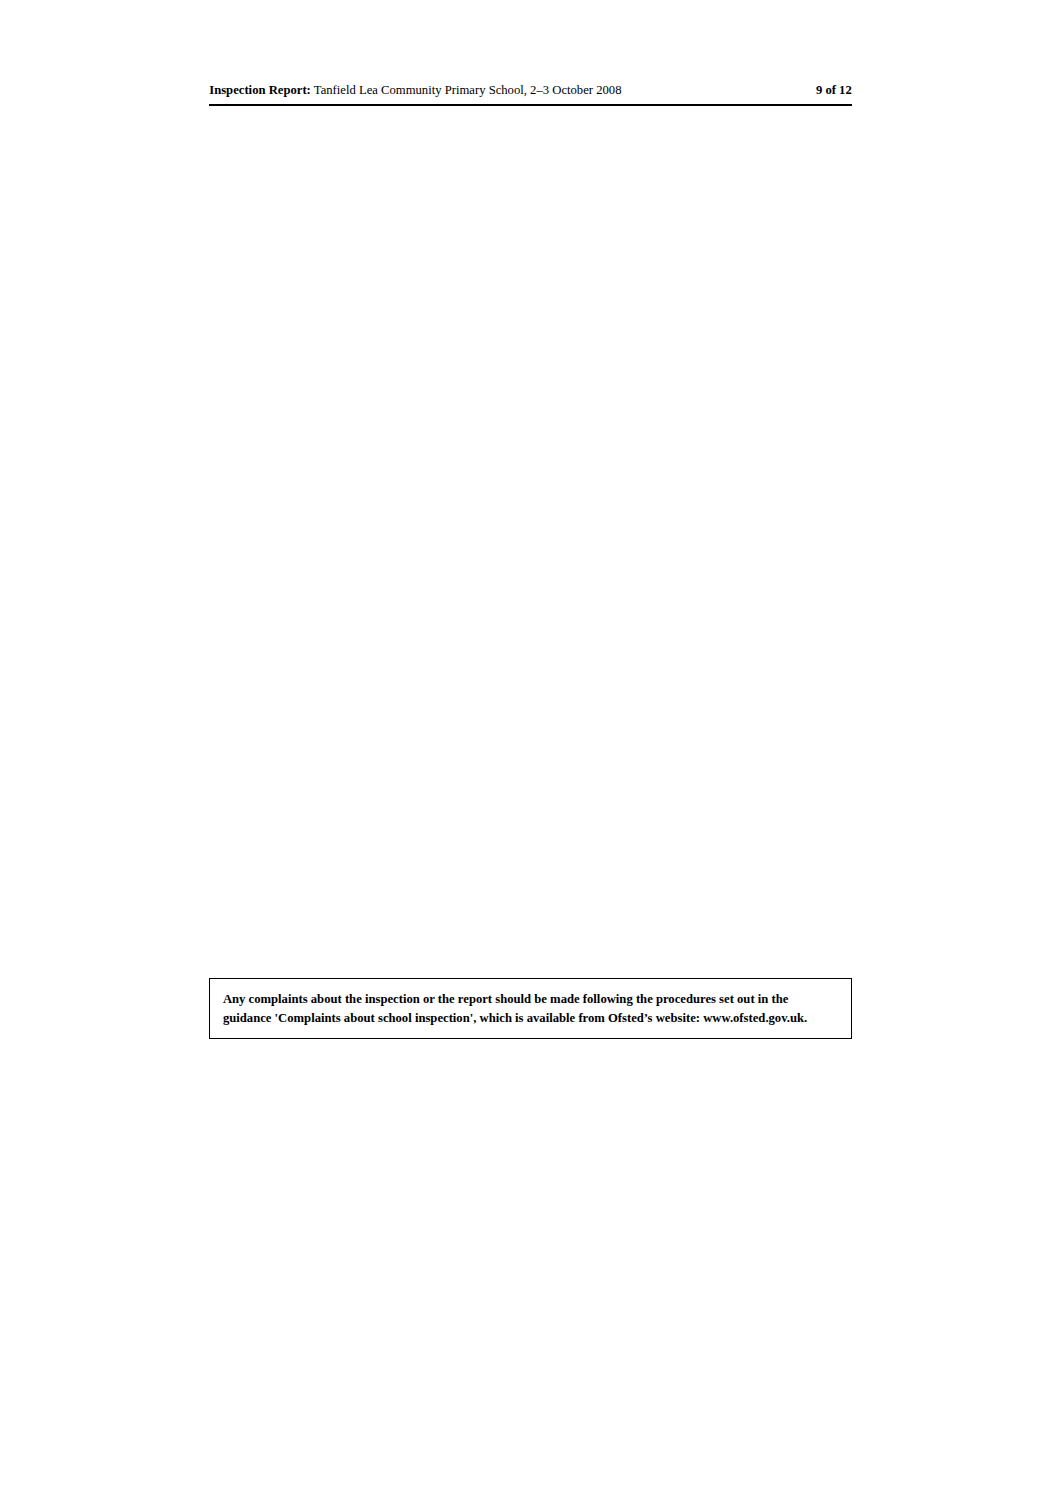Inspection Report: Tanfield Lea Community Primary School, 2–3 October 2008
9 of 12
Any complaints about the inspection or the report should be made following the procedures set out in the guidance 'Complaints about school inspection', which is available from Ofsted’s website: www.ofsted.gov.uk.